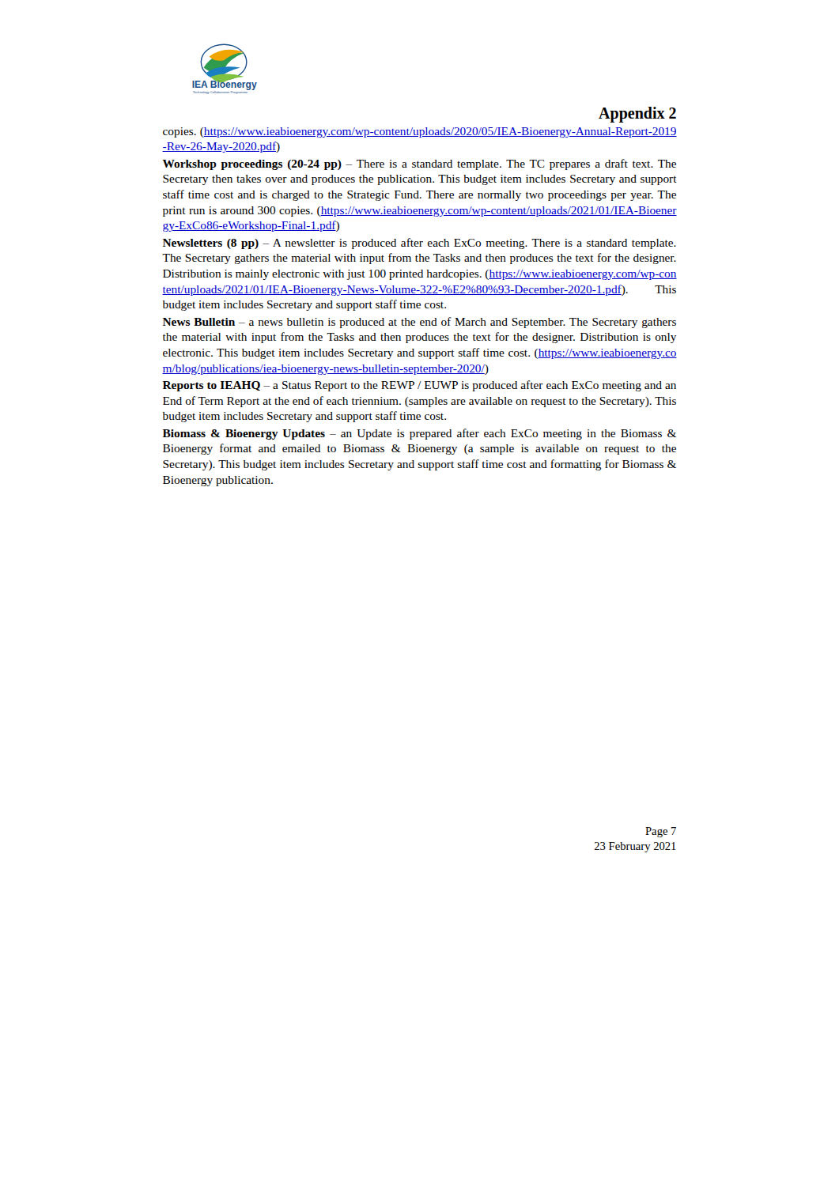IEA Bioenergy Technology Collaboration Programme
Appendix 2
copies. (https://www.ieabioenergy.com/wp-content/uploads/2020/05/IEA-Bioenergy-Annual-Report-2019-Rev-26-May-2020.pdf)
Workshop proceedings (20-24 pp) – There is a standard template. The TC prepares a draft text. The Secretary then takes over and produces the publication. This budget item includes Secretary and support staff time cost and is charged to the Strategic Fund. There are normally two proceedings per year. The print run is around 300 copies. (https://www.ieabioenergy.com/wp-content/uploads/2021/01/IEA-Bioenergy-ExCo86-eWorkshop-Final-1.pdf)
Newsletters (8 pp) – A newsletter is produced after each ExCo meeting. There is a standard template. The Secretary gathers the material with input from the Tasks and then produces the text for the designer. Distribution is mainly electronic with just 100 printed hardcopies. (https://www.ieabioenergy.com/wp-content/uploads/2021/01/IEA-Bioenergy-News-Volume-322-%E2%80%93-December-2020-1.pdf). This budget item includes Secretary and support staff time cost.
News Bulletin – a news bulletin is produced at the end of March and September. The Secretary gathers the material with input from the Tasks and then produces the text for the designer. Distribution is only electronic. This budget item includes Secretary and support staff time cost. (https://www.ieabioenergy.com/blog/publications/iea-bioenergy-news-bulletin-september-2020/)
Reports to IEAHQ – a Status Report to the REWP / EUWP is produced after each ExCo meeting and an End of Term Report at the end of each triennium. (samples are available on request to the Secretary). This budget item includes Secretary and support staff time cost.
Biomass & Bioenergy Updates – an Update is prepared after each ExCo meeting in the Biomass & Bioenergy format and emailed to Biomass & Bioenergy (a sample is available on request to the Secretary). This budget item includes Secretary and support staff time cost and formatting for Biomass & Bioenergy publication.
Page 7
23 February 2021